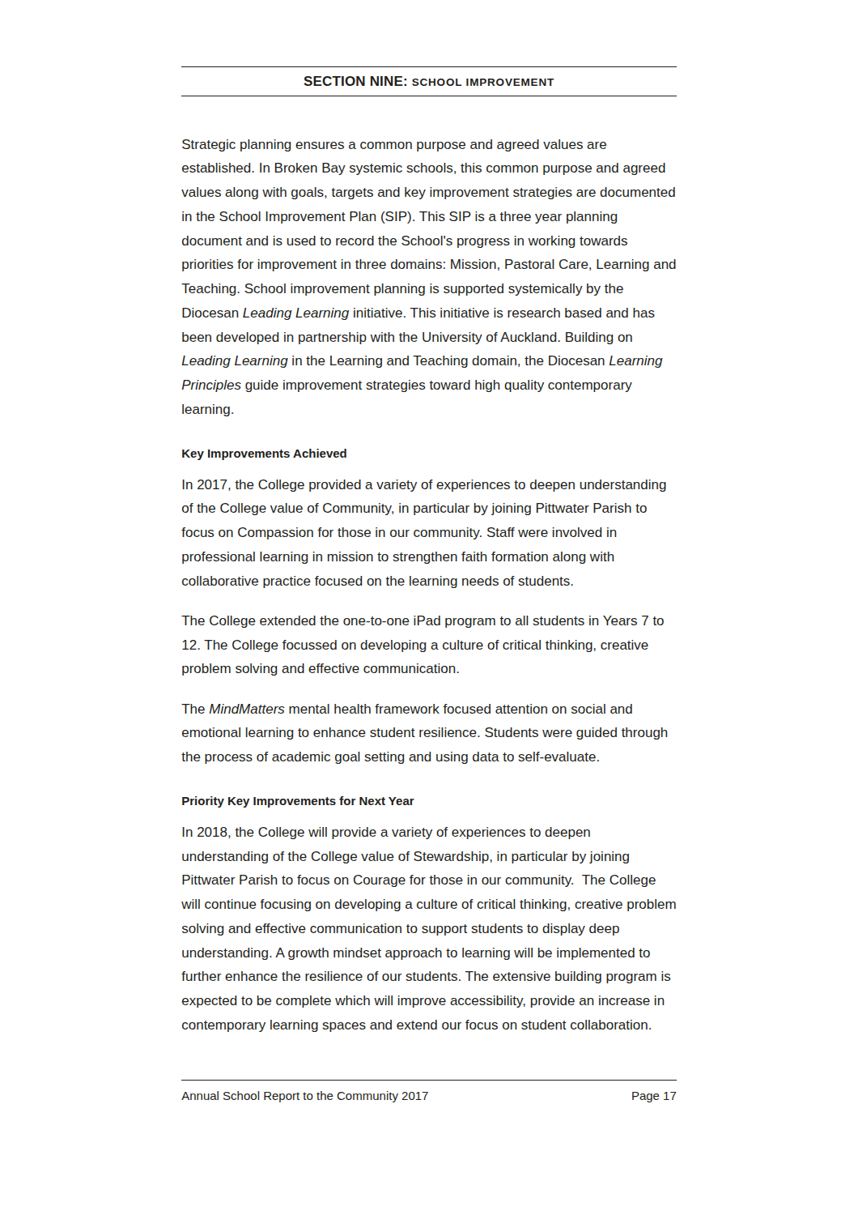SECTION NINE: SCHOOL IMPROVEMENT
Strategic planning ensures a common purpose and agreed values are established. In Broken Bay systemic schools, this common purpose and agreed values along with goals, targets and key improvement strategies are documented in the School Improvement Plan (SIP). This SIP is a three year planning document and is used to record the School's progress in working towards priorities for improvement in three domains: Mission, Pastoral Care, Learning and Teaching. School improvement planning is supported systemically by the Diocesan Leading Learning initiative. This initiative is research based and has been developed in partnership with the University of Auckland. Building on Leading Learning in the Learning and Teaching domain, the Diocesan Learning Principles guide improvement strategies toward high quality contemporary learning.
Key Improvements Achieved
In 2017, the College provided a variety of experiences to deepen understanding of the College value of Community, in particular by joining Pittwater Parish to focus on Compassion for those in our community. Staff were involved in professional learning in mission to strengthen faith formation along with collaborative practice focused on the learning needs of students.
The College extended the one-to-one iPad program to all students in Years 7 to 12. The College focussed on developing a culture of critical thinking, creative problem solving and effective communication.
The MindMatters mental health framework focused attention on social and emotional learning to enhance student resilience. Students were guided through the process of academic goal setting and using data to self-evaluate.
Priority Key Improvements for Next Year
In 2018, the College will provide a variety of experiences to deepen understanding of the College value of Stewardship, in particular by joining Pittwater Parish to focus on Courage for those in our community. The College will continue focusing on developing a culture of critical thinking, creative problem solving and effective communication to support students to display deep understanding. A growth mindset approach to learning will be implemented to further enhance the resilience of our students. The extensive building program is expected to be complete which will improve accessibility, provide an increase in contemporary learning spaces and extend our focus on student collaboration.
Annual School Report to the Community 2017 Page 17